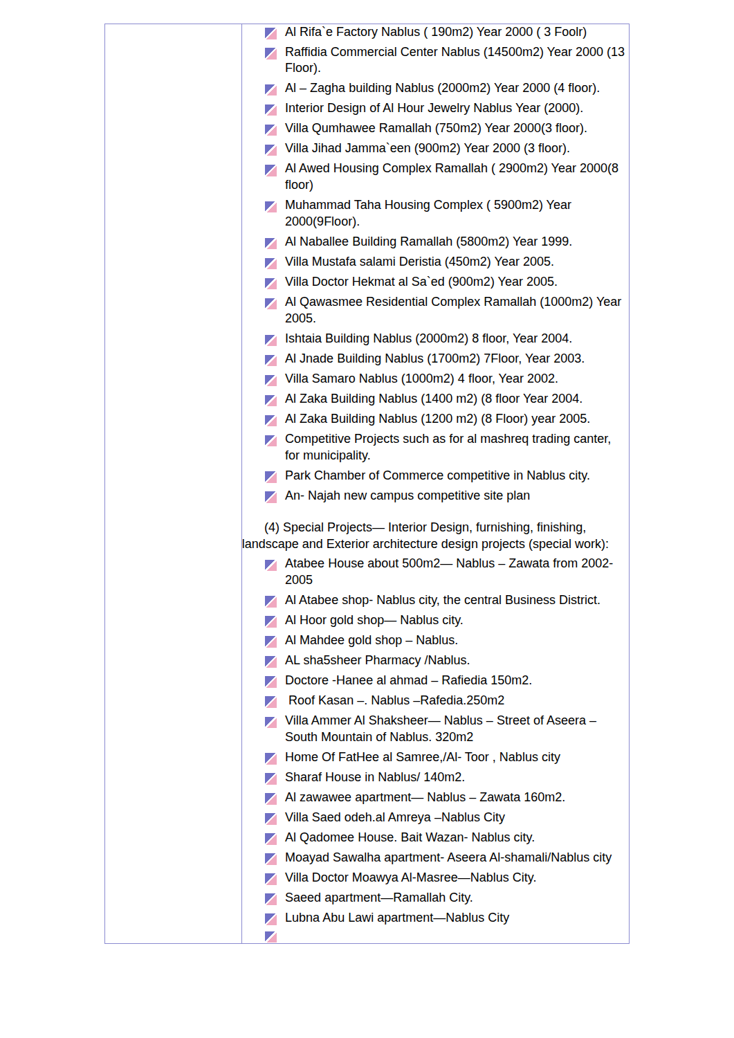| | Al Rifa`e Factory Nablus ( 190m2) Year 2000 ( 3 Foolr) Raffidia Commercial Center Nablus (14500m2) Year 2000 (13 Floor). Al – Zagha building Nablus (2000m2) Year 2000 (4 floor). Interior Design of Al Hour Jewelry Nablus Year (2000). Villa Qumhawee Ramallah (750m2) Year 2000(3 floor). Villa Jihad Jamma`een (900m2) Year 2000 (3 floor). Al Awed Housing Complex Ramallah ( 2900m2) Year 2000(8 floor) Muhammad Taha Housing Complex ( 5900m2) Year 2000(9Floor). Al Naballee Building Ramallah (5800m2) Year 1999. Villa Mustafa salami Deristia (450m2) Year 2005. Villa Doctor Hekmat al Sa`ed (900m2) Year 2005. Al Qawasmee Residential Complex Ramallah (1000m2) Year 2005. Ishtaia Building Nablus (2000m2) 8 floor, Year 2004. Al Jnade Building Nablus (1700m2) 7Floor, Year 2003. Villa Samaro Nablus (1000m2) 4 floor, Year 2002. Al Zaka Building Nablus (1400 m2) (8 floor Year 2004. Al Zaka Building Nablus (1200 m2) (8 Floor) year 2005. Competitive Projects such as for al mashreq trading canter, for municipality. Park Chamber of Commerce competitive in Nablus city. An- Najah new campus competitive site plan (4) Special Projects— Interior Design, furnishing, finishing, landscape and Exterior architecture design projects (special work): Atabee House about 500m2— Nablus – Zawata from 2002-2005 Al Atabee shop- Nablus city, the central Business District. Al Hoor gold shop— Nablus city. Al Mahdee gold shop – Nablus. AL sha5sheer Pharmacy /Nablus. Doctore -Hanee al ahmad – Rafiedia 150m2. Roof Kasan –. Nablus –Rafedia.250m2 Villa Ammer Al Shaksheer— Nablus – Street of Aseera –South Mountain of Nablus. 320m2 Home Of FatHee al Samree,/Al- Toor , Nablus city Sharaf House in Nablus/ 140m2. Al zawawee apartment— Nablus – Zawata 160m2. Villa Saed odeh.al Amreya –Nablus City Al Qadomee House. Bait Wazan- Nablus city. Moayad Sawalha apartment- Aseera Al-shamali/Nablus city Villa Doctor Moawya Al-Masree—Nablus City. Saeed apartment—Ramallah City. Lubna Abu Lawi apartment—Nablus City |